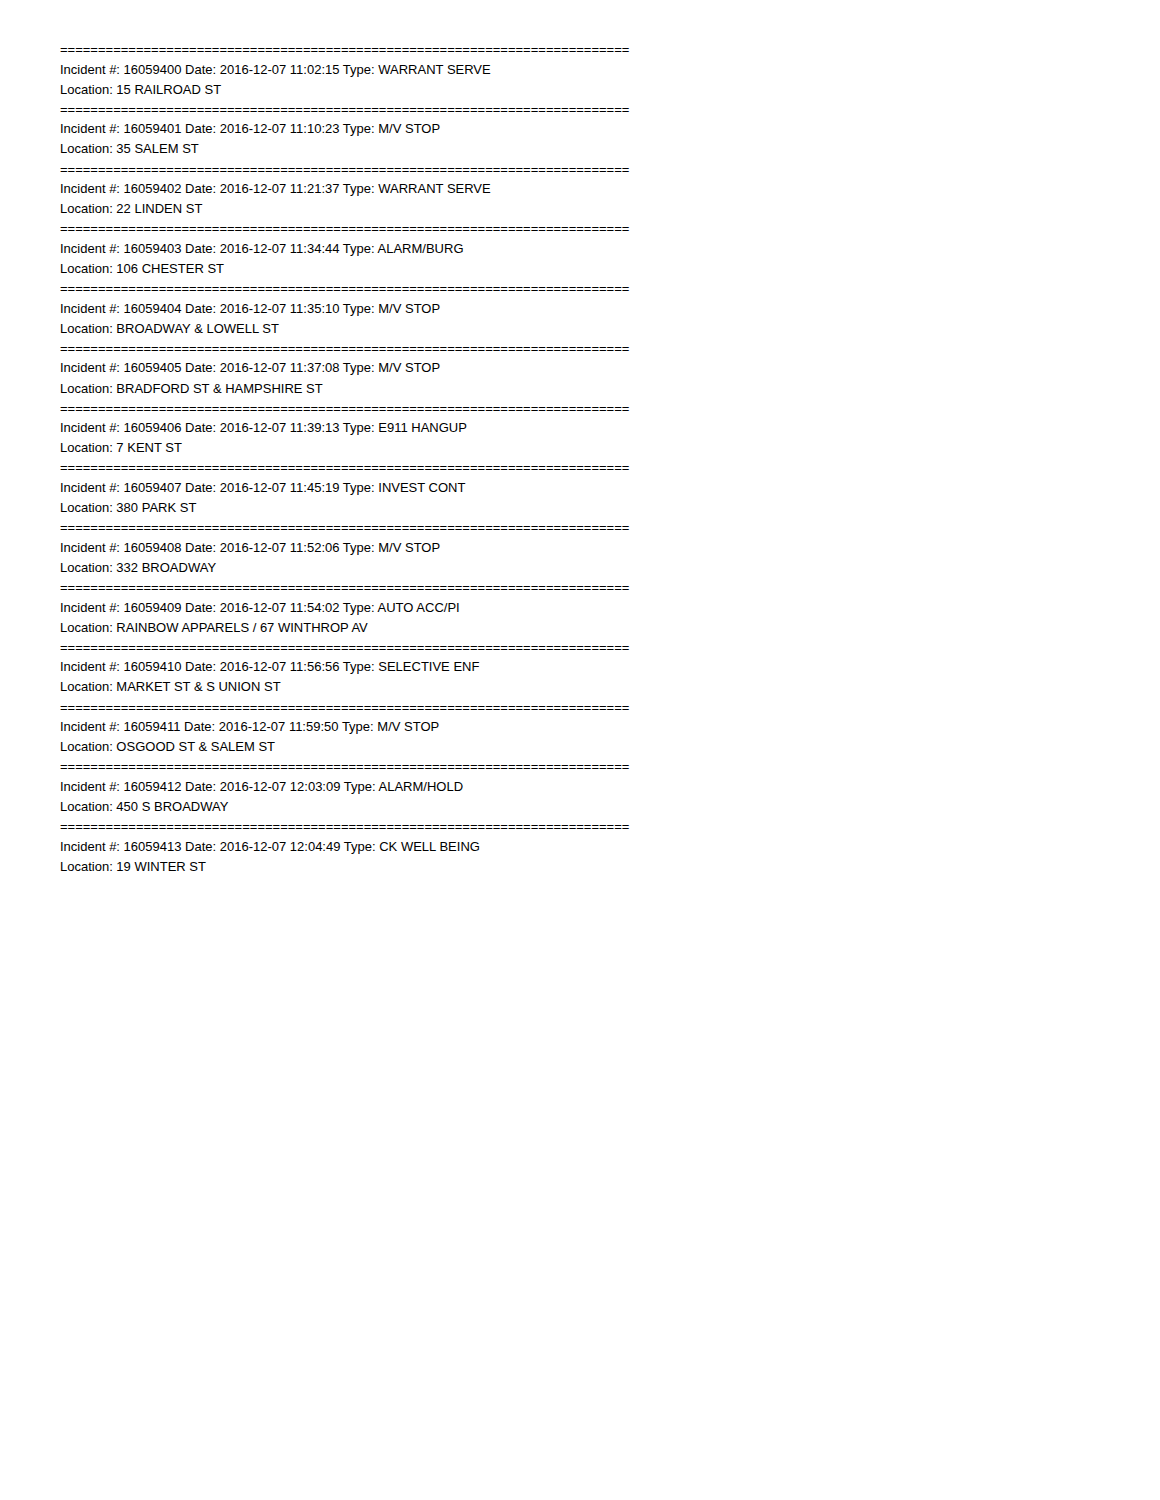===========================================================================
Incident #: 16059400 Date: 2016-12-07 11:02:15 Type: WARRANT SERVE
Location: 15 RAILROAD ST
===========================================================================
Incident #: 16059401 Date: 2016-12-07 11:10:23 Type: M/V STOP
Location: 35 SALEM ST
===========================================================================
Incident #: 16059402 Date: 2016-12-07 11:21:37 Type: WARRANT SERVE
Location: 22 LINDEN ST
===========================================================================
Incident #: 16059403 Date: 2016-12-07 11:34:44 Type: ALARM/BURG
Location: 106 CHESTER ST
===========================================================================
Incident #: 16059404 Date: 2016-12-07 11:35:10 Type: M/V STOP
Location: BROADWAY & LOWELL ST
===========================================================================
Incident #: 16059405 Date: 2016-12-07 11:37:08 Type: M/V STOP
Location: BRADFORD ST & HAMPSHIRE ST
===========================================================================
Incident #: 16059406 Date: 2016-12-07 11:39:13 Type: E911 HANGUP
Location: 7 KENT ST
===========================================================================
Incident #: 16059407 Date: 2016-12-07 11:45:19 Type: INVEST CONT
Location: 380 PARK ST
===========================================================================
Incident #: 16059408 Date: 2016-12-07 11:52:06 Type: M/V STOP
Location: 332 BROADWAY
===========================================================================
Incident #: 16059409 Date: 2016-12-07 11:54:02 Type: AUTO ACC/PI
Location: RAINBOW APPARELS / 67 WINTHROP AV
===========================================================================
Incident #: 16059410 Date: 2016-12-07 11:56:56 Type: SELECTIVE ENF
Location: MARKET ST & S UNION ST
===========================================================================
Incident #: 16059411 Date: 2016-12-07 11:59:50 Type: M/V STOP
Location: OSGOOD ST & SALEM ST
===========================================================================
Incident #: 16059412 Date: 2016-12-07 12:03:09 Type: ALARM/HOLD
Location: 450 S BROADWAY
===========================================================================
Incident #: 16059413 Date: 2016-12-07 12:04:49 Type: CK WELL BEING
Location: 19 WINTER ST